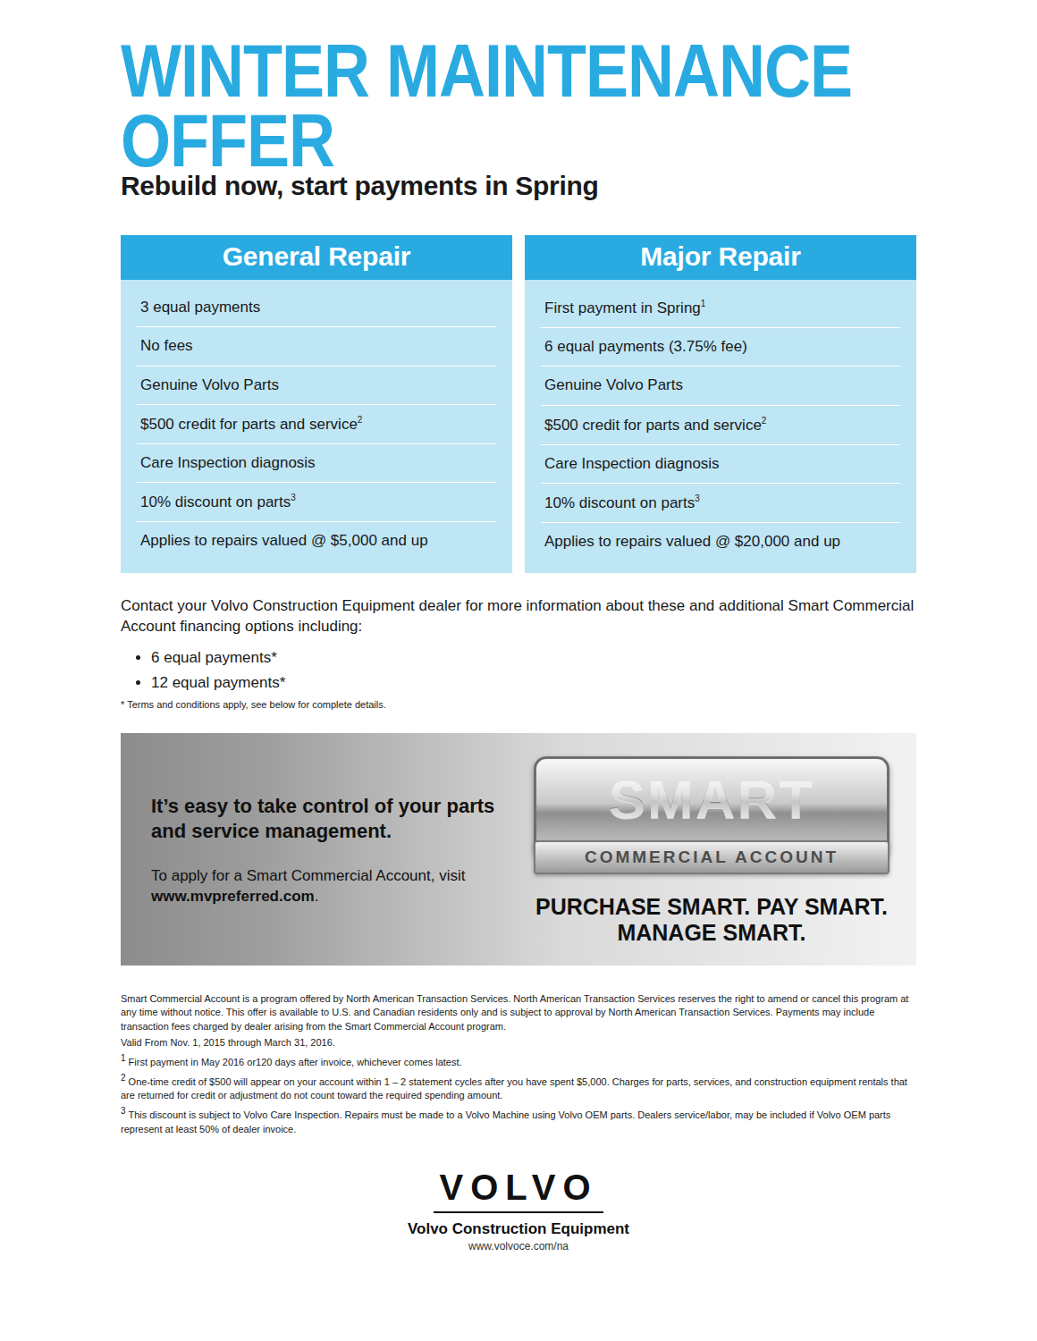Winter Maintenance Offer
Rebuild now, start payments in Spring
General Repair
3 equal payments
No fees
Genuine Volvo Parts
$500 credit for parts and service2
Care Inspection diagnosis
10% discount on parts3
Applies to repairs valued @ $5,000 and up
Major Repair
First payment in Spring1
6 equal payments (3.75% fee)
Genuine Volvo Parts
$500 credit for parts and service2
Care Inspection diagnosis
10% discount on parts3
Applies to repairs valued @ $20,000 and up
Contact your Volvo Construction Equipment dealer for more information about these and additional Smart Commercial Account financing options including:
6 equal payments*
12 equal payments*
* Terms and conditions apply, see below for complete details.
It’s easy to take control of your parts and service management.
To apply for a Smart Commercial Account, visit www.mvpreferred.com.
SMART
COMMERCIAL ACCOUNT
Purchase Smart. Pay Smart. Manage Smart.
Smart Commercial Account is a program offered by North American Transaction Services. North American Transaction Services reserves the right to amend or cancel this program at any time without notice. This offer is available to U.S. and Canadian residents only and is subject to approval by North American Transaction Services. Payments may include transaction fees charged by dealer arising from the Smart Commercial Account program.
Valid From Nov. 1, 2015 through March 31, 2016.
1 First payment in May 2016 or120 days after invoice, whichever comes latest.
2 One-time credit of $500 will appear on your account within 1 – 2 statement cycles after you have spent $5,000. Charges for parts, services, and construction equipment rentals that are returned for credit or adjustment do not count toward the required spending amount.
3 This discount is subject to Volvo Care Inspection. Repairs must be made to a Volvo Machine using Volvo OEM parts. Dealers service/labor, may be included if Volvo OEM parts represent at least 50% of dealer invoice.
VOLVO
Volvo Construction Equipment
www.volvoce.com/na